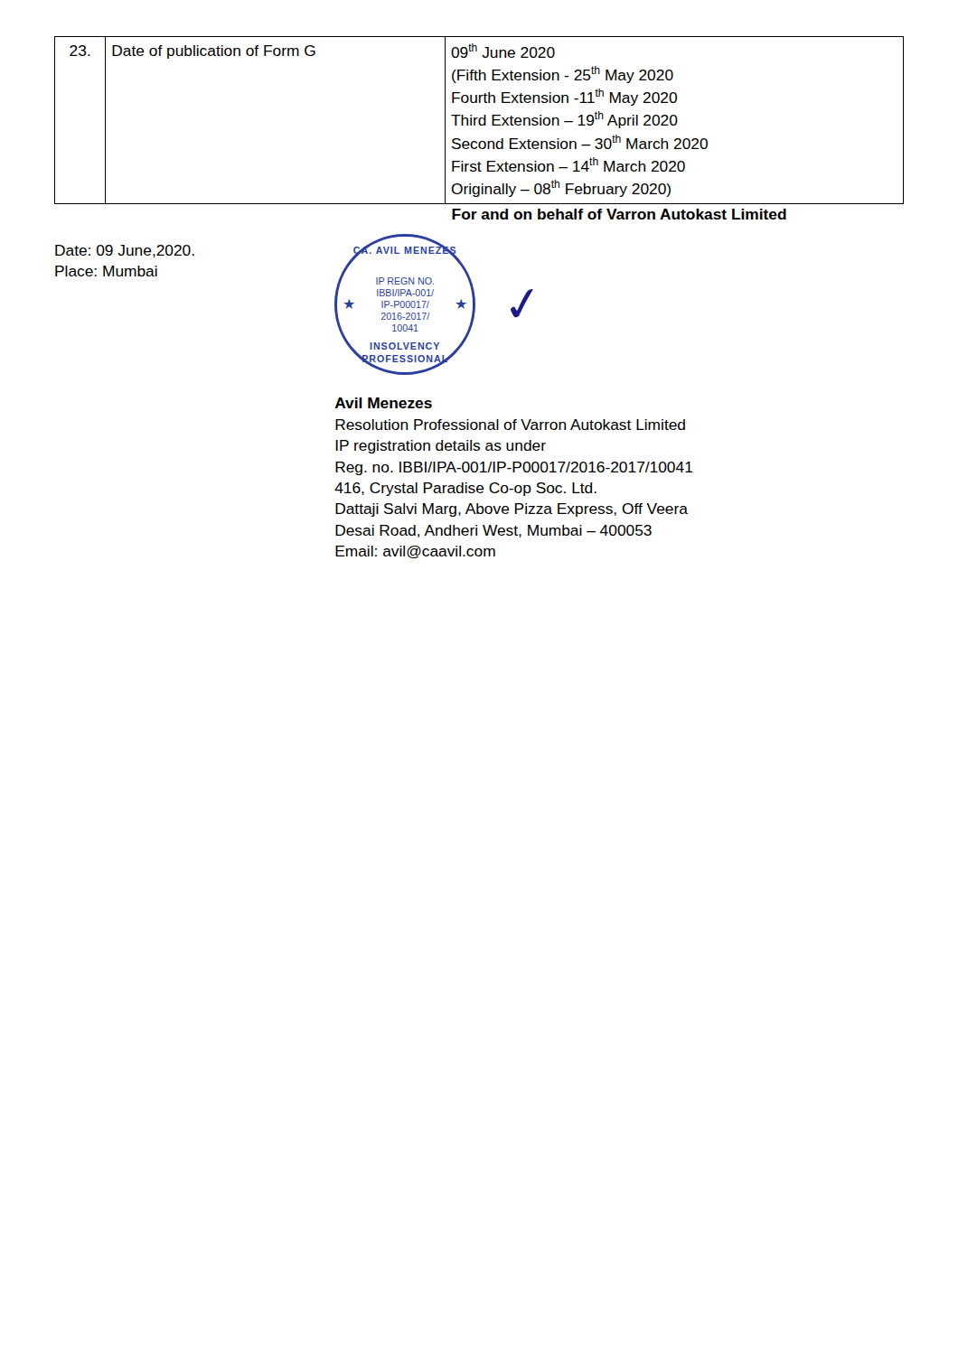| 23. | Date of publication of Form G | 09 th June 2020 (Fifth Extension - 25 th May 2020 Fourth Extension -11 th May 2020 Third Extension – 19 th April 2020 Second Extension – 30 th March 2020 First Extension – 14 th March 2020 Originally – 08 th February 2020) |
Date: 09 June,2020.
Place: Mumbai
For and on behalf of Varron Autokast Limited
CA. AVIL MENEZES
★
★
IP REGN NO.
IBBI/IPA-001/
IP-P00017/
2016-2017/
10041
INSOLVENCY PROFESSIONAL
✓   
Avil Menezes
Resolution Professional of Varron Autokast Limited
IP registration details as under
Reg. no. IBBI/IPA-001/IP-P00017/2016-2017/10041
416, Crystal Paradise Co-op Soc. Ltd.
Dattaji Salvi Marg, Above Pizza Express, Off Veera
Desai Road, Andheri West, Mumbai – 400053
Email: avil@caavil.com